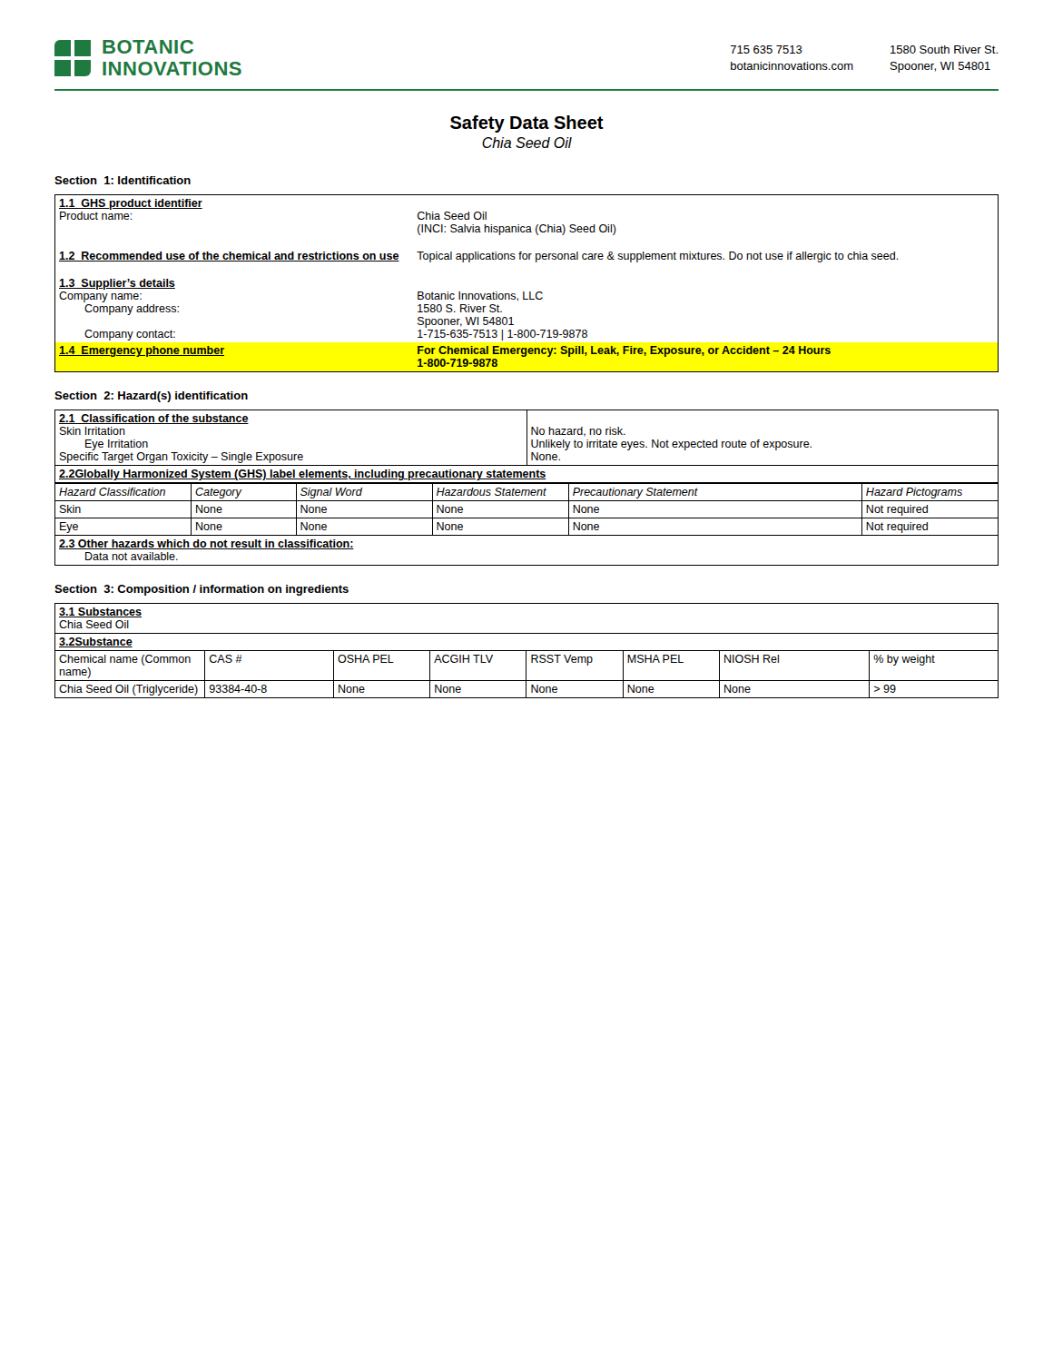BOTANIC
INNOVATIONS
715 635 7513
botanicinnovations.com
1580 South River St.
Spooner, WI 54801
Safety Data Sheet
Chia Seed Oil
Section 1: Identification
| 1.1 GHS product identifier Product name: | Chia Seed Oil (INCI: Salvia hispanica (Chia) Seed Oil) |
| 1.2 Recommended use of the chemical and restrictions on use | Topical applications for personal care & supplement mixtures. Do not use if allergic to chia seed. |
| 1.3 Supplier’s details Company name: Company address: Company contact: | Botanic Innovations, LLC 1580 S. River St. Spooner, WI 54801 1-715-635-7513 / 1-800-719-9878 |
| 1.4 Emergency phone number | For Chemical Emergency: Spill, Leak, Fire, Exposure, or Accident – 24 Hours 1-800-719-9878 |
Section 2: Hazard(s) identification
| 2.1 Classification of the substance Skin Irritation Eye Irritation Specific Target Organ Toxicity – Single Exposure | No hazard, no risk. Unlikely to irritate eyes. Not expected route of exposure. None. |
| 2.2Globally Harmonized System (GHS) label elements, including precautionary statements |
| Hazard Classification | Category | Signal Word | Hazardous Statement | Precautionary Statement | Hazard Pictograms |
| Skin | None | None | None | None | Not required |
| Eye | None | None | None | None | Not required |
| 2.3 Other hazards which do not result in classification: Data not available. |
Section 3: Composition / information on ingredients
| 3.1 Substances Chia Seed Oil |
| 3.2Substance |
| Chemical name (Common name) | CAS # | OSHA PEL | ACGIH TLV | RSST Vemp | MSHA PEL | NIOSH Rel | % by weight |
| Chia Seed Oil (Triglyceride) | 93384-40-8 | None | None | None | None | None | > 99 |